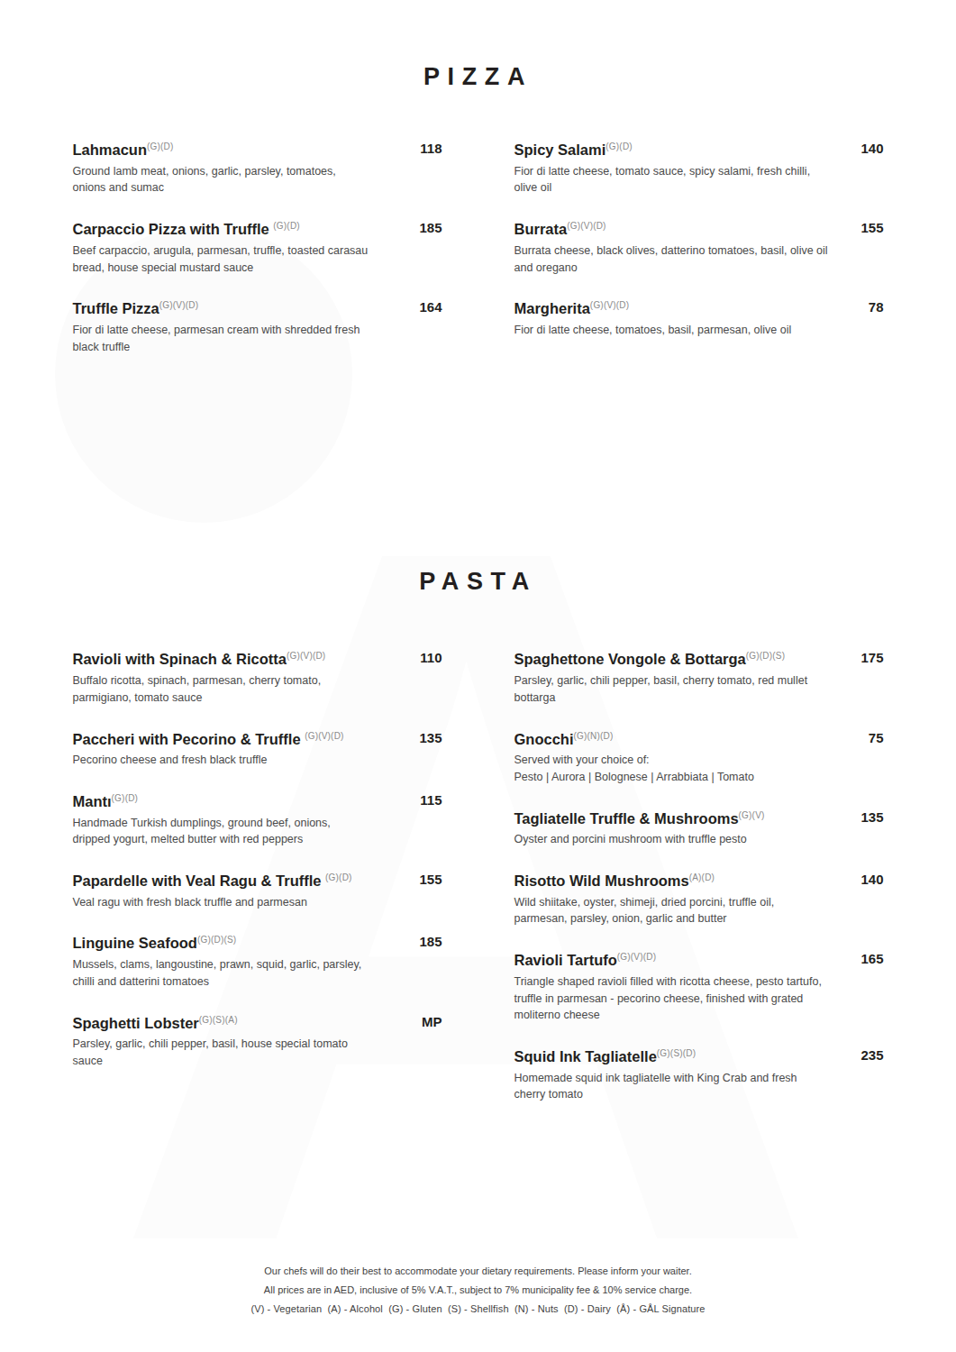A
Pizza
Lahmacun(G)(D)
Ground lamb meat, onions, garlic, parsley, tomatoes, onions and sumac
118
Carpaccio Pizza with Truffle (G)(D)
Beef carpaccio, arugula, parmesan, truffle, toasted carasau bread, house special mustard sauce
185
Truffle Pizza(G)(V)(D)
Fior di latte cheese, parmesan cream with shredded fresh black truffle
164
Spicy Salami(G)(D)
Fior di latte cheese, tomato sauce, spicy salami, fresh chilli, olive oil
140
Burrata(G)(V)(D)
Burrata cheese, black olives, datterino tomatoes, basil, olive oil and oregano
155
Margherita(G)(V)(D)
Fior di latte cheese, tomatoes, basil, parmesan, olive oil
78
Pasta
Ravioli with Spinach & Ricotta(G)(V)(D)
Buffalo ricotta, spinach, parmesan, cherry tomato, parmigiano, tomato sauce
110
Paccheri with Pecorino & Truffle (G)(V)(D)
Pecorino cheese and fresh black truffle
135
Mantı(G)(D)
Handmade Turkish dumplings, ground beef, onions, dripped yogurt, melted butter with red peppers
115
Papardelle with Veal Ragu & Truffle (G)(D)
Veal ragu with fresh black truffle and parmesan
155
Linguine Seafood(G)(D)(S)
Mussels, clams, langoustine, prawn, squid, garlic, parsley, chilli and datterini tomatoes
185
Spaghetti Lobster(G)(S)(A)
Parsley, garlic, chili pepper, basil, house special tomato sauce
MP
Spaghettone Vongole & Bottarga(G)(D)(S)
Parsley, garlic, chili pepper, basil, cherry tomato, red mullet bottarga
175
Gnocchi(G)(N)(D)
Served with your choice of:
Pesto | Aurora | Bolognese | Arrabbiata | Tomato
75
Tagliatelle Truffle & Mushrooms(G)(V)
Oyster and porcini mushroom with truffle pesto
135
Risotto Wild Mushrooms(A)(D)
Wild shiitake, oyster, shimeji, dried porcini, truffle oil, parmesan, parsley, onion, garlic and butter
140
Ravioli Tartufo(G)(V)(D)
Triangle shaped ravioli filled with ricotta cheese, pesto tartufo, truffle in parmesan - pecorino cheese, finished with grated moliterno cheese
165
Squid Ink Tagliatelle(G)(S)(D)
Homemade squid ink tagliatelle with King Crab and fresh cherry tomato
235
Our chefs will do their best to accommodate your dietary requirements. Please inform your waiter.
All prices are in AED, inclusive of 5% V.A.T., subject to 7% municipality fee & 10% service charge.
(V) - Vegetarian (A) - Alcohol (G) - Gluten (S) - Shellfish (N) - Nuts (D) - Dairy (Å) - GÅL Signature